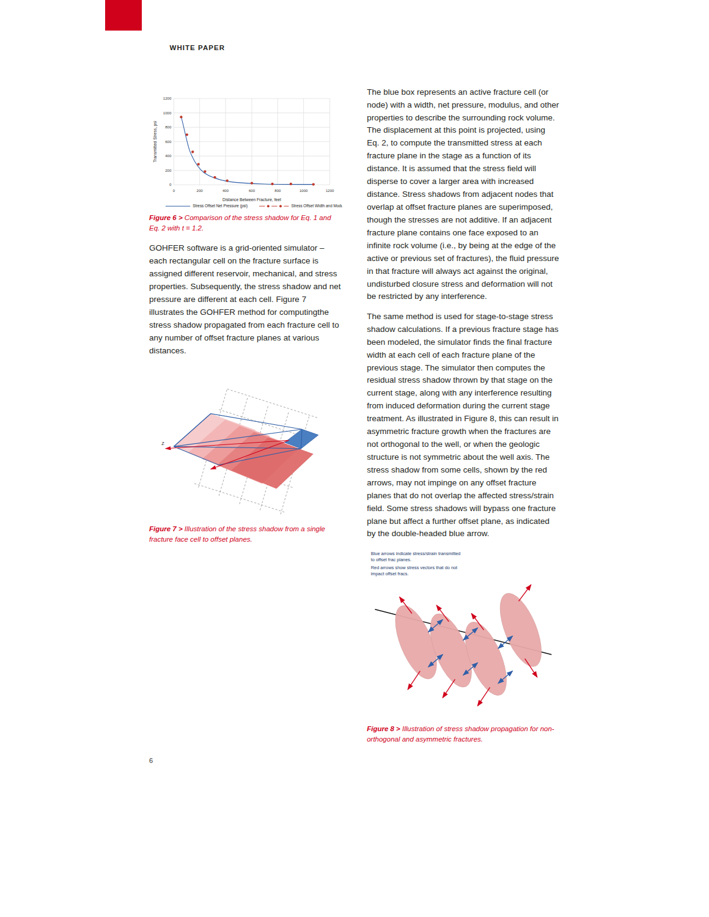White Paper
0 200 400 600 800 1000 1200 0 200 400 600 800 1000 1200 Distance Between Fracture, feet Transmitted Stress, psi Stress Offset Net Pressure (psi) Stress Offset Width and Modulus (psi)
Figure 6 > Comparison of the stress shadow for Eq. 1 and Eq. 2 with t = 1.2.
GOHFER software is a grid-oriented simulator – each rectangular cell on the fracture surface is assigned different reservoir, mechanical, and stress properties. Subsequently, the stress shadow and net pressure are different at each cell. Figure 7 illustrates the GOHFER method for computingthe stress shadow propagated from each fracture cell to any number of offset fracture planes at various distances.
Z
Figure 7 > Illustration of the stress shadow from a single fracture face cell to offset planes.
The blue box represents an active fracture cell (or node) with a width, net pressure, modulus, and other properties to describe the surrounding rock volume. The displacement at this point is projected, using Eq. 2, to compute the transmitted stress at each fracture plane in the stage as a function of its distance. It is assumed that the stress field will disperse to cover a larger area with increased distance. Stress shadows from adjacent nodes that overlap at offset fracture planes are superimposed, though the stresses are not additive. If an adjacent fracture plane contains one face exposed to an infinite rock volume (i.e., by being at the edge of the active or previous set of fractures), the fluid pressure in that fracture will always act against the original, undisturbed closure stress and deformation will not be restricted by any interference.
The same method is used for stage-to-stage stress shadow calculations. If a previous fracture stage has been modeled, the simulator finds the final fracture width at each cell of each fracture plane of the previous stage. The simulator then computes the residual stress shadow thrown by that stage on the current stage, along with any interference resulting from induced deformation during the current stage treatment. As illustrated in Figure 8, this can result in asymmetric fracture growth when the fractures are not orthogonal to the well, or when the geologic structure is not symmetric about the well axis. The stress shadow from some cells, shown by the red arrows, may not impinge on any offset fracture planes that do not overlap the affected stress/strain field. Some stress shadows will bypass one fracture plane but affect a further offset plane, as indicated by the double-headed blue arrow.
Blue arrows indicate stress/strain transmitted to offset frac planes. Red arrows show stress vectors that do not impact offset fracs.
Figure 8 > Illustration of stress shadow propagation for non-orthogonal and asymmetric fractures.
6